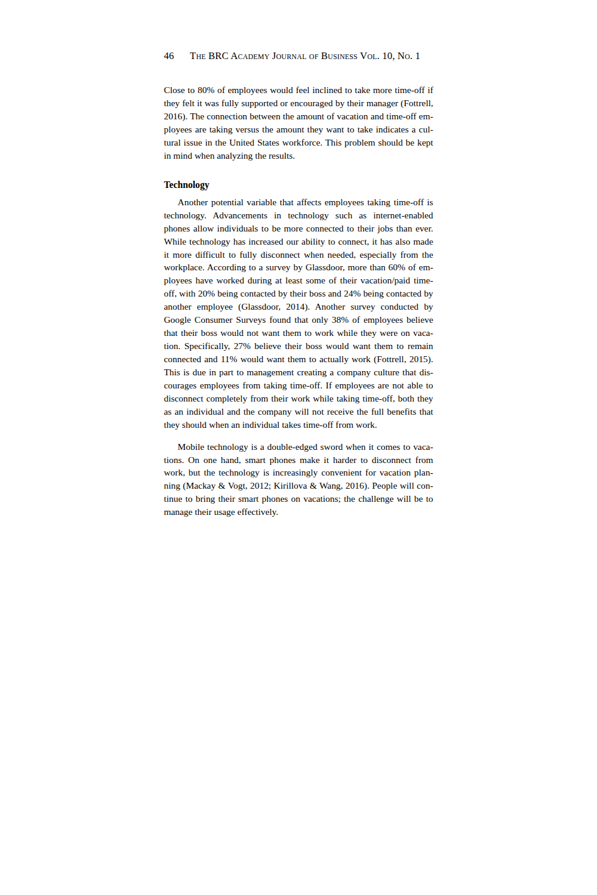46 The BRC Academy Journal of Business Vol. 10, No. 1
Close to 80% of employees would feel inclined to take more time-off if they felt it was fully supported or encouraged by their manager (Fottrell, 2016). The connection between the amount of vacation and time-off employees are taking versus the amount they want to take indicates a cultural issue in the United States workforce. This problem should be kept in mind when analyzing the results.
Technology
Another potential variable that affects employees taking time-off is technology. Advancements in technology such as internet-enabled phones allow individuals to be more connected to their jobs than ever. While technology has increased our ability to connect, it has also made it more difficult to fully disconnect when needed, especially from the workplace. According to a survey by Glassdoor, more than 60% of employees have worked during at least some of their vacation/paid time-off, with 20% being contacted by their boss and 24% being contacted by another employee (Glassdoor, 2014). Another survey conducted by Google Consumer Surveys found that only 38% of employees believe that their boss would not want them to work while they were on vacation. Specifically, 27% believe their boss would want them to remain connected and 11% would want them to actually work (Fottrell, 2015). This is due in part to management creating a company culture that discourages employees from taking time-off. If employees are not able to disconnect completely from their work while taking time-off, both they as an individual and the company will not receive the full benefits that they should when an individual takes time-off from work.
Mobile technology is a double-edged sword when it comes to vacations. On one hand, smart phones make it harder to disconnect from work, but the technology is increasingly convenient for vacation planning (Mackay & Vogt, 2012; Kirillova & Wang, 2016). People will continue to bring their smart phones on vacations; the challenge will be to manage their usage effectively.